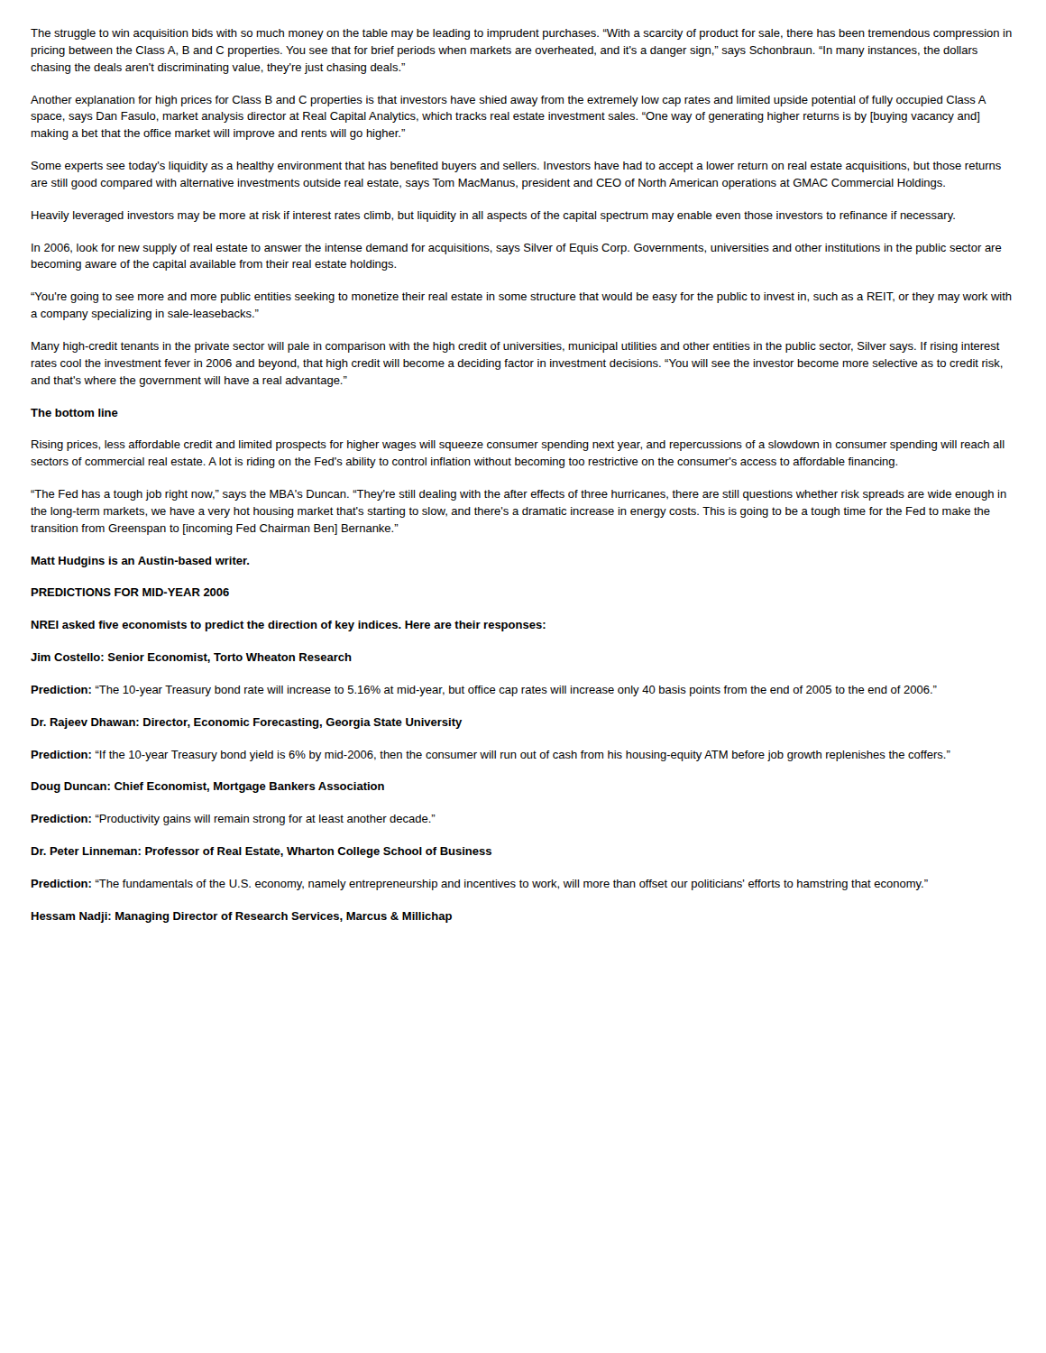The struggle to win acquisition bids with so much money on the table may be leading to imprudent purchases. “With a scarcity of product for sale, there has been tremendous compression in pricing between the Class A, B and C properties. You see that for brief periods when markets are overheated, and it's a danger sign,” says Schonbraun. “In many instances, the dollars chasing the deals aren't discriminating value, they're just chasing deals.”
Another explanation for high prices for Class B and C properties is that investors have shied away from the extremely low cap rates and limited upside potential of fully occupied Class A space, says Dan Fasulo, market analysis director at Real Capital Analytics, which tracks real estate investment sales. “One way of generating higher returns is by [buying vacancy and] making a bet that the office market will improve and rents will go higher.”
Some experts see today's liquidity as a healthy environment that has benefited buyers and sellers. Investors have had to accept a lower return on real estate acquisitions, but those returns are still good compared with alternative investments outside real estate, says Tom MacManus, president and CEO of North American operations at GMAC Commercial Holdings.
Heavily leveraged investors may be more at risk if interest rates climb, but liquidity in all aspects of the capital spectrum may enable even those investors to refinance if necessary.
In 2006, look for new supply of real estate to answer the intense demand for acquisitions, says Silver of Equis Corp. Governments, universities and other institutions in the public sector are becoming aware of the capital available from their real estate holdings.
“You're going to see more and more public entities seeking to monetize their real estate in some structure that would be easy for the public to invest in, such as a REIT, or they may work with a company specializing in sale-leasebacks.”
Many high-credit tenants in the private sector will pale in comparison with the high credit of universities, municipal utilities and other entities in the public sector, Silver says. If rising interest rates cool the investment fever in 2006 and beyond, that high credit will become a deciding factor in investment decisions. “You will see the investor become more selective as to credit risk, and that's where the government will have a real advantage.”
The bottom line
Rising prices, less affordable credit and limited prospects for higher wages will squeeze consumer spending next year, and repercussions of a slowdown in consumer spending will reach all sectors of commercial real estate. A lot is riding on the Fed's ability to control inflation without becoming too restrictive on the consumer's access to affordable financing.
“The Fed has a tough job right now,” says the MBA's Duncan. “They're still dealing with the after effects of three hurricanes, there are still questions whether risk spreads are wide enough in the long-term markets, we have a very hot housing market that's starting to slow, and there's a dramatic increase in energy costs. This is going to be a tough time for the Fed to make the transition from Greenspan to [incoming Fed Chairman Ben] Bernanke.”
Matt Hudgins is an Austin-based writer.
PREDICTIONS FOR MID-YEAR 2006
NREI asked five economists to predict the direction of key indices. Here are their responses:
Jim Costello: Senior Economist, Torto Wheaton Research
Prediction: “The 10-year Treasury bond rate will increase to 5.16% at mid-year, but office cap rates will increase only 40 basis points from the end of 2005 to the end of 2006.”
Dr. Rajeev Dhawan: Director, Economic Forecasting, Georgia State University
Prediction: “If the 10-year Treasury bond yield is 6% by mid-2006, then the consumer will run out of cash from his housing-equity ATM before job growth replenishes the coffers.”
Doug Duncan: Chief Economist, Mortgage Bankers Association
Prediction: “Productivity gains will remain strong for at least another decade.”
Dr. Peter Linneman: Professor of Real Estate, Wharton College School of Business
Prediction: “The fundamentals of the U.S. economy, namely entrepreneurship and incentives to work, will more than offset our politicians' efforts to hamstring that economy.”
Hessam Nadji: Managing Director of Research Services, Marcus & Millichap